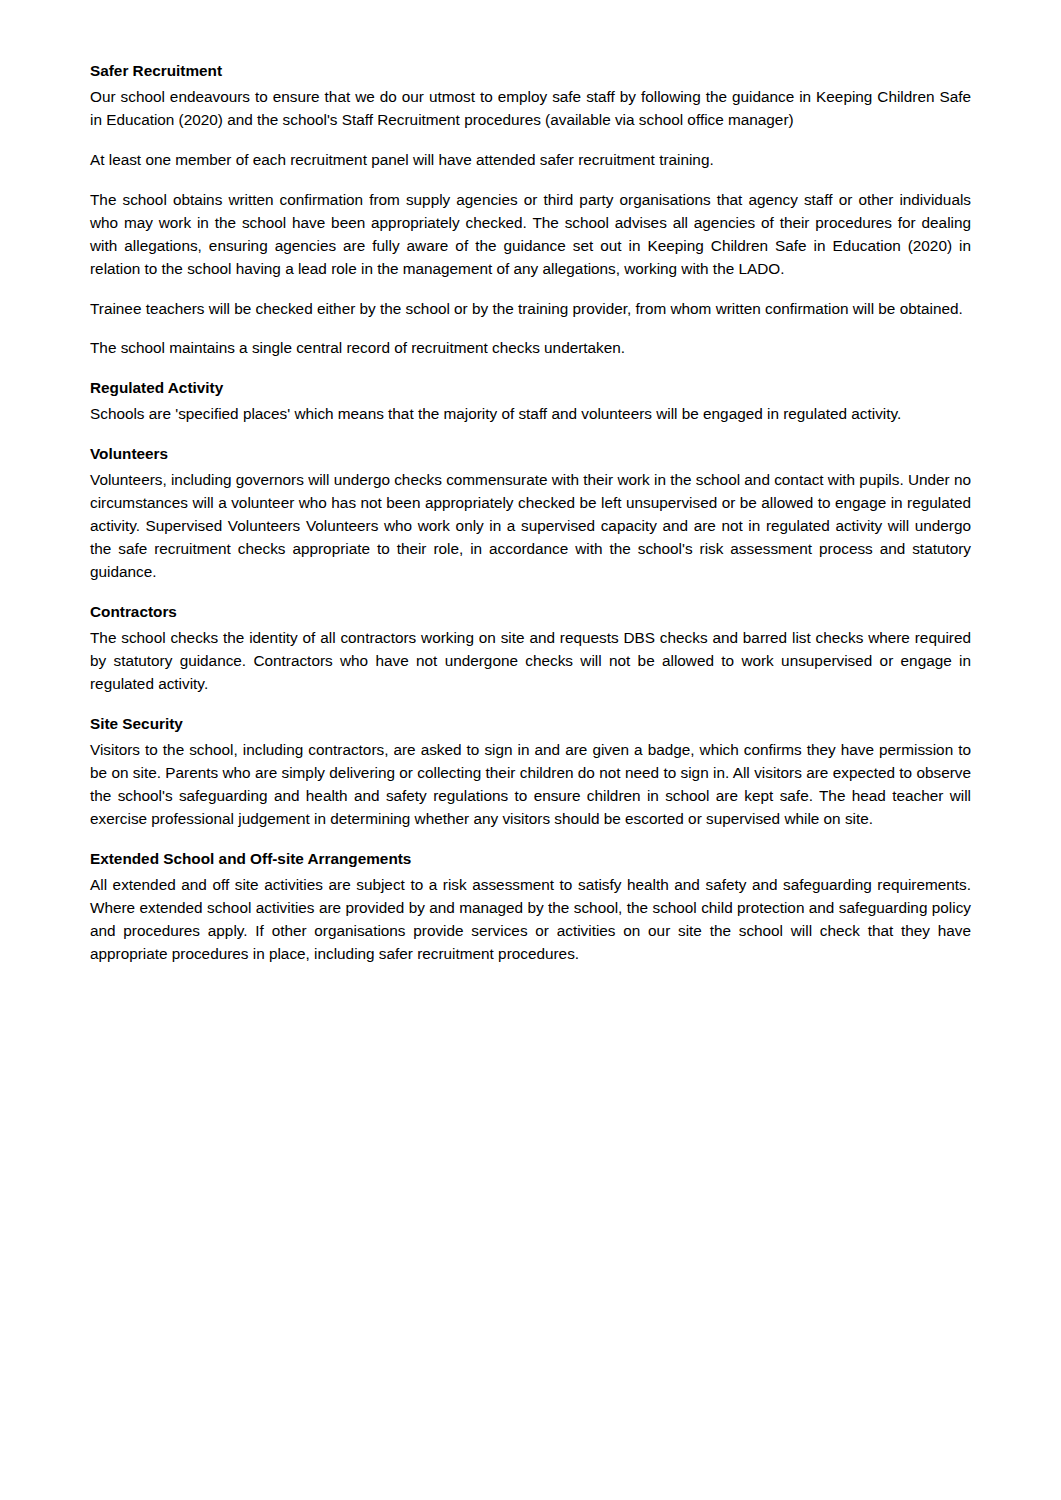Safer Recruitment
Our school endeavours to ensure that we do our utmost to employ safe staff by following the guidance in Keeping Children Safe in Education (2020) and the school's Staff Recruitment procedures (available via school office manager)
At least one member of each recruitment panel will have attended safer recruitment training.
The school obtains written confirmation from supply agencies or third party organisations that agency staff or other individuals who may work in the school have been appropriately checked. The school advises all agencies of their procedures for dealing with allegations, ensuring agencies are fully aware of the guidance set out in Keeping Children Safe in Education (2020) in relation to the school having a lead role in the management of any allegations, working with the LADO.
Trainee teachers will be checked either by the school or by the training provider, from whom written confirmation will be obtained.
The school maintains a single central record of recruitment checks undertaken.
Regulated Activity
Schools are 'specified places' which means that the majority of staff and volunteers will be engaged in regulated activity.
Volunteers
Volunteers, including governors will undergo checks commensurate with their work in the school and contact with pupils. Under no circumstances will a volunteer who has not been appropriately checked be left unsupervised or be allowed to engage in regulated activity. Supervised Volunteers Volunteers who work only in a supervised capacity and are not in regulated activity will undergo the safe recruitment checks appropriate to their role, in accordance with the school's risk assessment process and statutory guidance.
Contractors
The school checks the identity of all contractors working on site and requests DBS checks and barred list checks where required by statutory guidance. Contractors who have not undergone checks will not be allowed to work unsupervised or engage in regulated activity.
Site Security
Visitors to the school, including contractors, are asked to sign in and are given a badge, which confirms they have permission to be on site. Parents who are simply delivering or collecting their children do not need to sign in. All visitors are expected to observe the school's safeguarding and health and safety regulations to ensure children in school are kept safe. The head teacher will exercise professional judgement in determining whether any visitors should be escorted or supervised while on site.
Extended School and Off-site Arrangements
All extended and off site activities are subject to a risk assessment to satisfy health and safety and safeguarding requirements. Where extended school activities are provided by and managed by the school, the school child protection and safeguarding policy and procedures apply. If other organisations provide services or activities on our site the school will check that they have appropriate procedures in place, including safer recruitment procedures.